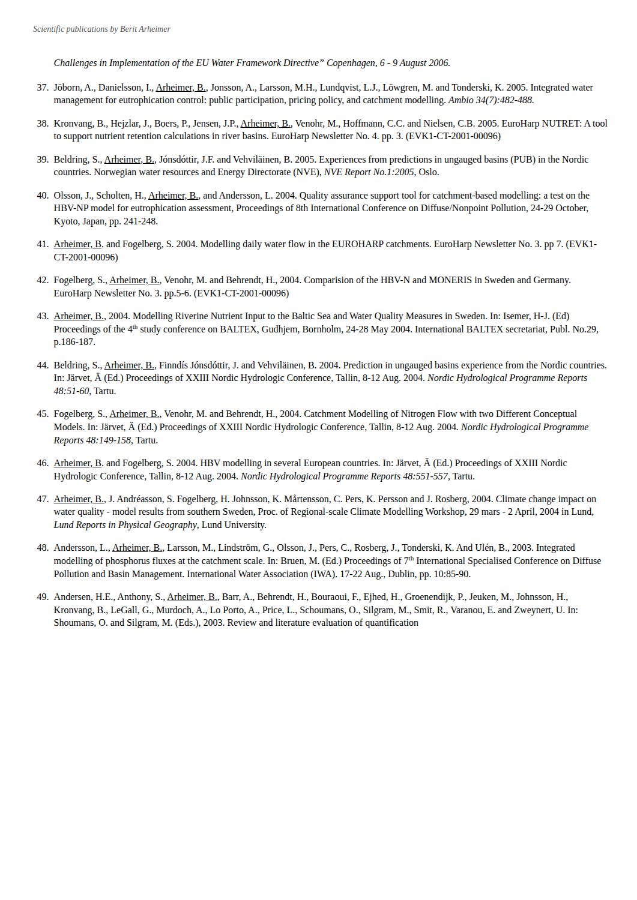Scientific publications by Berit Arheimer
Challenges in Implementation of the EU Water Framework Directive” Copenhagen, 6 - 9 August 2006.
37. Jöborn, A., Danielsson, I., Arheimer, B., Jonsson, A., Larsson, M.H., Lundqvist, L.J., Löwgren, M. and Tonderski, K. 2005. Integrated water management for eutrophication control: public participation, pricing policy, and catchment modelling. Ambio 34(7):482-488.
38. Kronvang, B., Hejzlar, J., Boers, P., Jensen, J.P., Arheimer, B., Venohr, M., Hoffmann, C.C. and Nielsen, C.B. 2005. EuroHarp NUTRET: A tool to support nutrient retention calculations in river basins. EuroHarp Newsletter No. 4. pp. 3. (EVK1-CT-2001-00096)
39. Beldring, S., Arheimer, B., Jónsdóttir, J.F. and Vehviläinen, B. 2005. Experiences from predictions in ungauged basins (PUB) in the Nordic countries. Norwegian water resources and Energy Directorate (NVE), NVE Report No.1:2005, Oslo.
40. Olsson, J., Scholten, H., Arheimer, B., and Andersson, L. 2004. Quality assurance support tool for catchment-based modelling: a test on the HBV-NP model for eutrophication assessment, Proceedings of 8th International Conference on Diffuse/Nonpoint Pollution, 24-29 October, Kyoto, Japan, pp. 241-248.
41. Arheimer, B. and Fogelberg, S. 2004. Modelling daily water flow in the EUROHARP catchments. EuroHarp Newsletter No. 3. pp 7. (EVK1-CT-2001-00096)
42. Fogelberg, S., Arheimer, B., Venohr, M. and Behrendt, H., 2004. Comparision of the HBV-N and MONERIS in Sweden and Germany. EuroHarp Newsletter No. 3. pp.5-6. (EVK1-CT-2001-00096)
43. Arheimer, B., 2004. Modelling Riverine Nutrient Input to the Baltic Sea and Water Quality Measures in Sweden. In: Isemer, H-J. (Ed) Proceedings of the 4th study conference on BALTEX, Gudhjem, Bornholm, 24-28 May 2004. International BALTEX secretariat, Publ. No.29, p.186-187.
44. Beldring, S., Arheimer, B., Finndís Jónsdóttir, J. and Vehviläinen, B. 2004. Prediction in ungauged basins experience from the Nordic countries. In: Järvet, Ä (Ed.) Proceedings of XXIII Nordic Hydrologic Conference, Tallin, 8-12 Aug. 2004. Nordic Hydrological Programme Reports 48:51-60, Tartu.
45. Fogelberg, S., Arheimer, B., Venohr, M. and Behrendt, H., 2004. Catchment Modelling of Nitrogen Flow with two Different Conceptual Models. In: Järvet, Ä (Ed.) Proceedings of XXIII Nordic Hydrologic Conference, Tallin, 8-12 Aug. 2004. Nordic Hydrological Programme Reports 48:149-158, Tartu.
46. Arheimer, B. and Fogelberg, S. 2004. HBV modelling in several European countries. In: Järvet, Ä (Ed.) Proceedings of XXIII Nordic Hydrologic Conference, Tallin, 8-12 Aug. 2004. Nordic Hydrological Programme Reports 48:551-557, Tartu.
47. Arheimer, B., J. Andréasson, S. Fogelberg, H. Johnsson, K. Mårtensson, C. Pers, K. Persson and J. Rosberg, 2004. Climate change impact on water quality - model results from southern Sweden, Proc. of Regional-scale Climate Modelling Workshop, 29 mars - 2 April, 2004 in Lund, Lund Reports in Physical Geography, Lund University.
48. Andersson, L., Arheimer, B., Larsson, M., Lindström, G., Olsson, J., Pers, C., Rosberg, J., Tonderski, K. And Ulén, B., 2003. Integrated modelling of phosphorus fluxes at the catchment scale. In: Bruen, M. (Ed.) Proceedings of 7th International Specialised Conference on Diffuse Pollution and Basin Management. International Water Association (IWA). 17-22 Aug., Dublin, pp. 10:85-90.
49. Andersen, H.E., Anthony, S., Arheimer, B., Barr, A., Behrendt, H., Bouraoui, F., Ejhed, H., Groenendijk, P., Jeuken, M., Johnsson, H., Kronvang, B., LeGall, G., Murdoch, A., Lo Porto, A., Price, L., Schoumans, O., Silgram, M., Smit, R., Varanou, E. and Zweynert, U. In: Shoumans, O. and Silgram, M. (Eds.), 2003. Review and literature evaluation of quantification